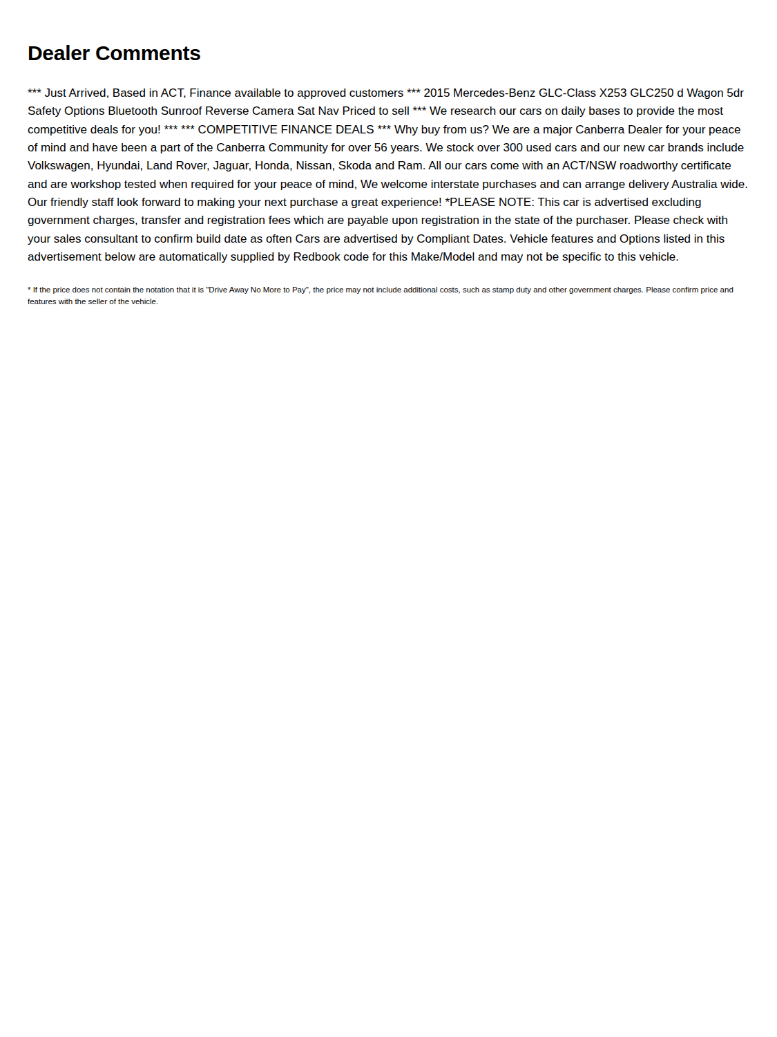Dealer Comments
*** Just Arrived, Based in ACT, Finance available to approved customers *** 2015 Mercedes-Benz GLC-Class X253 GLC250 d Wagon 5dr Safety Options Bluetooth Sunroof Reverse Camera Sat Nav Priced to sell *** We research our cars on daily bases to provide the most competitive deals for you! *** *** COMPETITIVE FINANCE DEALS *** Why buy from us? We are a major Canberra Dealer for your peace of mind and have been a part of the Canberra Community for over 56 years. We stock over 300 used cars and our new car brands include Volkswagen, Hyundai, Land Rover, Jaguar, Honda, Nissan, Skoda and Ram. All our cars come with an ACT/NSW roadworthy certificate and are workshop tested when required for your peace of mind, We welcome interstate purchases and can arrange delivery Australia wide. Our friendly staff look forward to making your next purchase a great experience! *PLEASE NOTE: This car is advertised excluding government charges, transfer and registration fees which are payable upon registration in the state of the purchaser. Please check with your sales consultant to confirm build date as often Cars are advertised by Compliant Dates. Vehicle features and Options listed in this advertisement below are automatically supplied by Redbook code for this Make/Model and may not be specific to this vehicle.
* If the price does not contain the notation that it is "Drive Away No More to Pay", the price may not include additional costs, such as stamp duty and other government charges. Please confirm price and features with the seller of the vehicle.